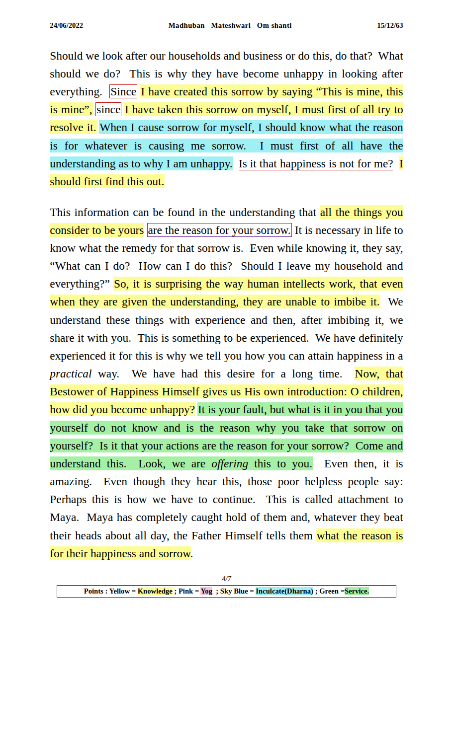24/06/2022 Madhuban Mateshwari Om shanti 15/12/63
Should we look after our households and business or do this, do that? What should we do? This is why they have become unhappy in looking after everything. Since I have created this sorrow by saying “This is mine, this is mine”, since I have taken this sorrow on myself, I must first of all try to resolve it. When I cause sorrow for myself, I should know what the reason is for whatever is causing me sorrow. I must first of all have the understanding as to why I am unhappy. Is it that happiness is not for me? I should first find this out.
This information can be found in the understanding that all the things you consider to be yours are the reason for your sorrow. It is necessary in life to know what the remedy for that sorrow is. Even while knowing it, they say, “What can I do? How can I do this? Should I leave my household and everything?” So, it is surprising the way human intellects work, that even when they are given the understanding, they are unable to imbibe it. We understand these things with experience and then, after imbibing it, we share it with you. This is something to be experienced. We have definitely experienced it for this is why we tell you how you can attain happiness in a practical way. We have had this desire for a long time. Now, that Bestower of Happiness Himself gives us His own introduction: O children, how did you become unhappy? It is your fault, but what is it in you that you yourself do not know and is the reason why you take that sorrow on yourself? Is it that your actions are the reason for your sorrow? Come and understand this. Look, we are offering this to you. Even then, it is amazing. Even though they hear this, those poor helpless people say: Perhaps this is how we have to continue. This is called attachment to Maya. Maya has completely caught hold of them and, whatever they beat their heads about all day, the Father Himself tells them what the reason is for their happiness and sorrow.
4/7
Points : Yellow = Knowledge ; Pink = Yog ; Sky Blue = Inculcate(Dharna) ; Green =Service.